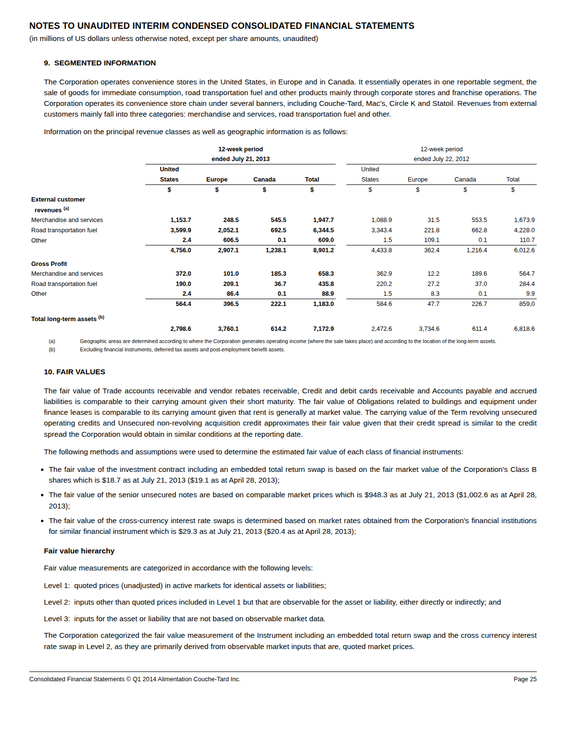NOTES TO UNAUDITED INTERIM CONDENSED CONSOLIDATED FINANCIAL STATEMENTS
(in millions of US dollars unless otherwise noted, except per share amounts, unaudited)
9. SEGMENTED INFORMATION
The Corporation operates convenience stores in the United States, in Europe and in Canada. It essentially operates in one reportable segment, the sale of goods for immediate consumption, road transportation fuel and other products mainly through corporate stores and franchise operations. The Corporation operates its convenience store chain under several banners, including Couche-Tard, Mac's, Circle K and Statoil. Revenues from external customers mainly fall into three categories: merchandise and services, road transportation fuel and other.
Information on the principal revenue classes as well as geographic information is as follows:
| | 12-week period | | 12-week period |
| | ended July 21, 2013 | | ended July 22, 2012 |
| | United | | | | | United | | | |
| | States | Europe | Canada | Total | | States | Europe | Canada | Total |
| | $ | $ | $ | $ | | $ | $ | $ | $ |
| External customer | |
| revenues (a) | |
| Merchandise and services | 1,153.7 | 248.5 | 545.5 | 1,947.7 | | 1,088.9 | 31.5 | 553.5 | 1,673.9 |
| Road transportation fuel | 3,599.9 | 2,052.1 | 692.5 | 6,344.5 | | 3,343.4 | 221.8 | 662.8 | 4,228.0 |
| Other | 2.4 | 606.5 | 0.1 | 609.0 | | 1.5 | 109.1 | 0.1 | 110.7 |
| | 4,756.0 | 2,907.1 | 1,238.1 | 8,901.2 | | 4,433.8 | 362.4 | 1,216.4 | 6,012.6 |
| Gross Profit | |
| Merchandise and services | 372.0 | 101.0 | 185.3 | 658.3 | | 362.9 | 12.2 | 189.6 | 564.7 |
| Road transportation fuel | 190.0 | 209.1 | 36.7 | 435.8 | | 220.2 | 27.2 | 37.0 | 284.4 |
| Other | 2.4 | 86.4 | 0.1 | 88.9 | | 1.5 | 8.3 | 0.1 | 9.9 |
| | 564.4 | 396.5 | 222.1 | 1,183.0 | | 584.6 | 47.7 | 226.7 | 859,0 |
| Total long-term assets (b) | |
| | 2,798.6 | 3,760.1 | 614.2 | 7,172.9 | | 2,472.6 | 3,734.6 | 611.4 | 6,818.6 |
| (a) | Geographic areas are determined according to where the Corporation generates operating income (where the sale takes place) and according to the location of the long-term assets. |
| (b) | Excluding financial instruments, deferred tax assets and post-employment benefit assets. |
10. FAIR VALUES
The fair value of Trade accounts receivable and vendor rebates receivable, Credit and debit cards receivable and Accounts payable and accrued liabilities is comparable to their carrying amount given their short maturity. The fair value of Obligations related to buildings and equipment under finance leases is comparable to its carrying amount given that rent is generally at market value. The carrying value of the Term revolving unsecured operating credits and Unsecured non-revolving acquisition credit approximates their fair value given that their credit spread is similar to the credit spread the Corporation would obtain in similar conditions at the reporting date.
The following methods and assumptions were used to determine the estimated fair value of each class of financial instruments:
The fair value of the investment contract including an embedded total return swap is based on the fair market value of the Corporation's Class B shares which is $18.7 as at July 21, 2013 ($19.1 as at April 28, 2013);
The fair value of the senior unsecured notes are based on comparable market prices which is $948.3 as at July 21, 2013 ($1,002.6 as at April 28, 2013);
The fair value of the cross-currency interest rate swaps is determined based on market rates obtained from the Corporation's financial institutions for similar financial instrument which is $29.3 as at July 21, 2013 ($20.4 as at April 28, 2013);
Fair value hierarchy
Fair value measurements are categorized in accordance with the following levels:
Level 1:
quoted prices (unadjusted) in active markets for identical assets or liabilities;
Level 2:
inputs other than quoted prices included in Level 1 but that are observable for the asset or liability, either directly or indirectly; and
Level 3:
inputs for the asset or liability that are not based on observable market data.
The Corporation categorized the fair value measurement of the Instrument including an embedded total return swap and the cross currency interest rate swap in Level 2, as they are primarily derived from observable market inputs that are, quoted market prices.
Consolidated Financial Statements © Q1 2014 Alimentation Couche-Tard Inc. Page 25